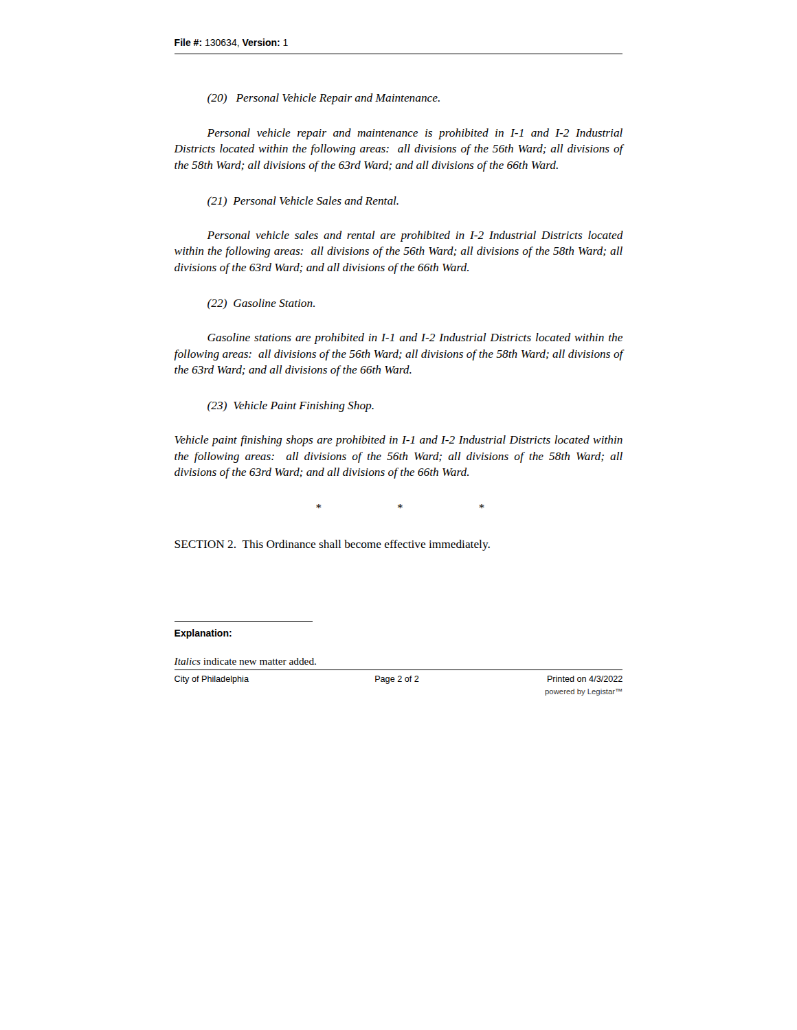File #: 130634, Version: 1
(20) Personal Vehicle Repair and Maintenance.
Personal vehicle repair and maintenance is prohibited in I-1 and I-2 Industrial Districts located within the following areas: all divisions of the 56th Ward; all divisions of the 58th Ward; all divisions of the 63rd Ward; and all divisions of the 66th Ward.
(21) Personal Vehicle Sales and Rental.
Personal vehicle sales and rental are prohibited in I-2 Industrial Districts located within the following areas: all divisions of the 56th Ward; all divisions of the 58th Ward; all divisions of the 63rd Ward; and all divisions of the 66th Ward.
(22) Gasoline Station.
Gasoline stations are prohibited in I-1 and I-2 Industrial Districts located within the following areas: all divisions of the 56th Ward; all divisions of the 58th Ward; all divisions of the 63rd Ward; and all divisions of the 66th Ward.
(23) Vehicle Paint Finishing Shop.
Vehicle paint finishing shops are prohibited in I-1 and I-2 Industrial Districts located within the following areas: all divisions of the 56th Ward; all divisions of the 58th Ward; all divisions of the 63rd Ward; and all divisions of the 66th Ward.
* * *
SECTION 2. This Ordinance shall become effective immediately.
Explanation:
Italics indicate new matter added.
City of Philadelphia
Page 2 of 2
Printed on 4/3/2022
powered by Legistar™